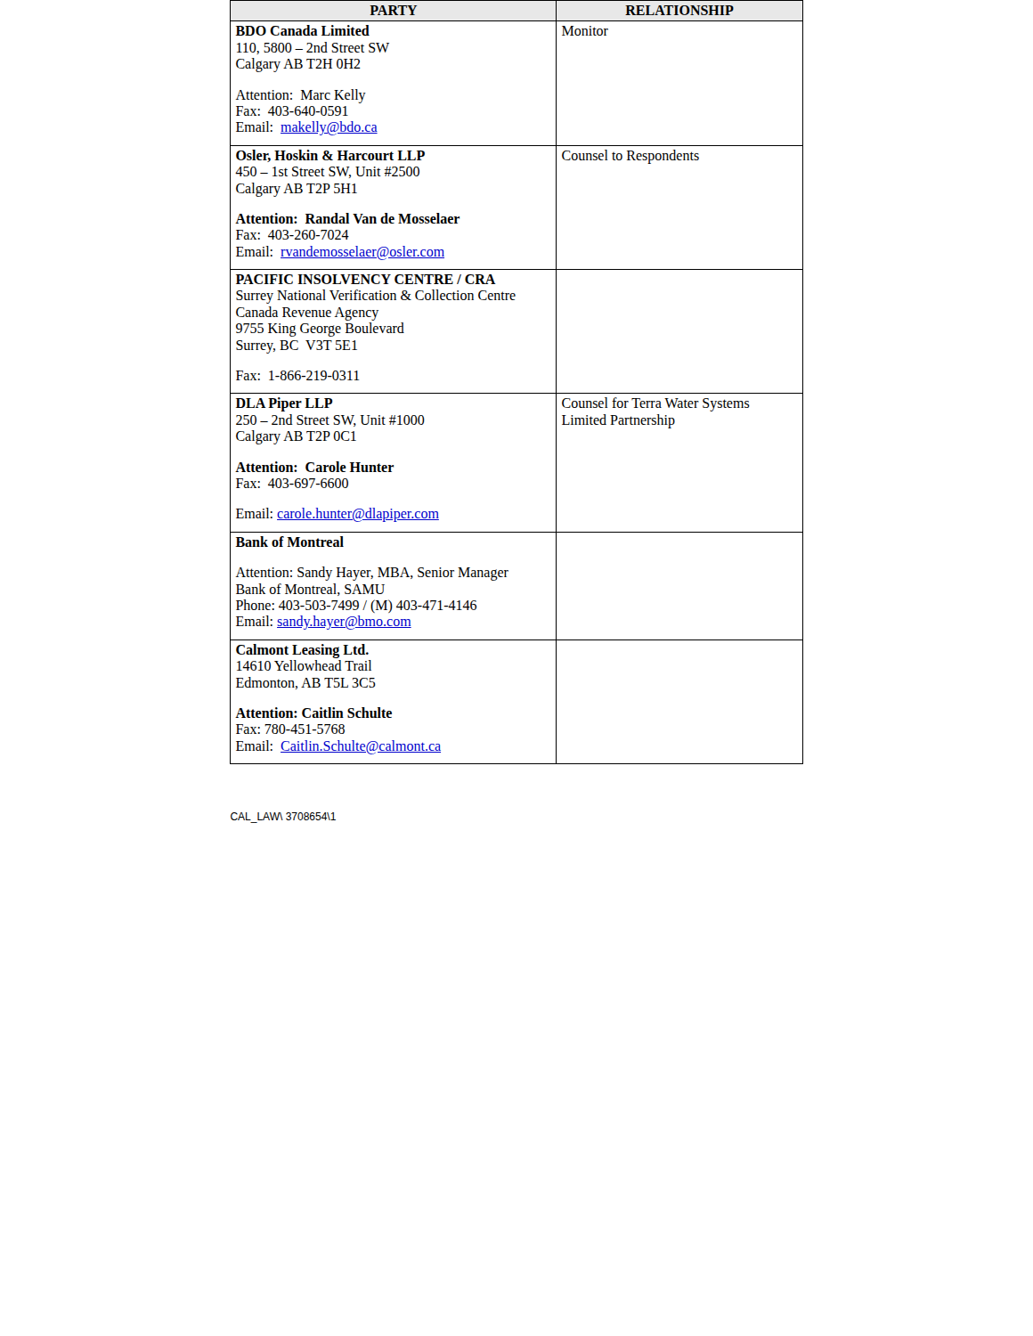| PARTY | RELATIONSHIP |
| --- | --- |
| BDO Canada Limited 110, 5800 – 2nd Street SW Calgary AB T2H 0H2 Attention: Marc Kelly Fax: 403-640-0591 Email: makelly@bdo.ca | Monitor |
| Osler, Hoskin & Harcourt LLP 450 – 1st Street SW, Unit #2500 Calgary AB T2P 5H1 Attention: Randal Van de Mosselaer Fax: 403-260-7024 Email: rvandemosselaer@osler.com | Counsel to Respondents |
| PACIFIC INSOLVENCY CENTRE / CRA Surrey National Verification & Collection Centre Canada Revenue Agency 9755 King George Boulevard Surrey, BC V3T 5E1 Fax: 1-866-219-0311 | |
| DLA Piper LLP 250 – 2nd Street SW, Unit #1000 Calgary AB T2P 0C1 Attention: Carole Hunter Fax: 403-697-6600 Email: carole.hunter@dlapiper.com | Counsel for Terra Water Systems Limited Partnership |
| Bank of Montreal Attention: Sandy Hayer, MBA, Senior Manager Bank of Montreal, SAMU Phone: 403-503-7499 / (M) 403-471-4146 Email: sandy.hayer@bmo.com | |
| Calmont Leasing Ltd. 14610 Yellowhead Trail Edmonton, AB T5L 3C5 Attention: Caitlin Schulte Fax: 780-451-5768 Email: Caitlin.Schulte@calmont.ca | |
CAL_LAW\ 3708654\1